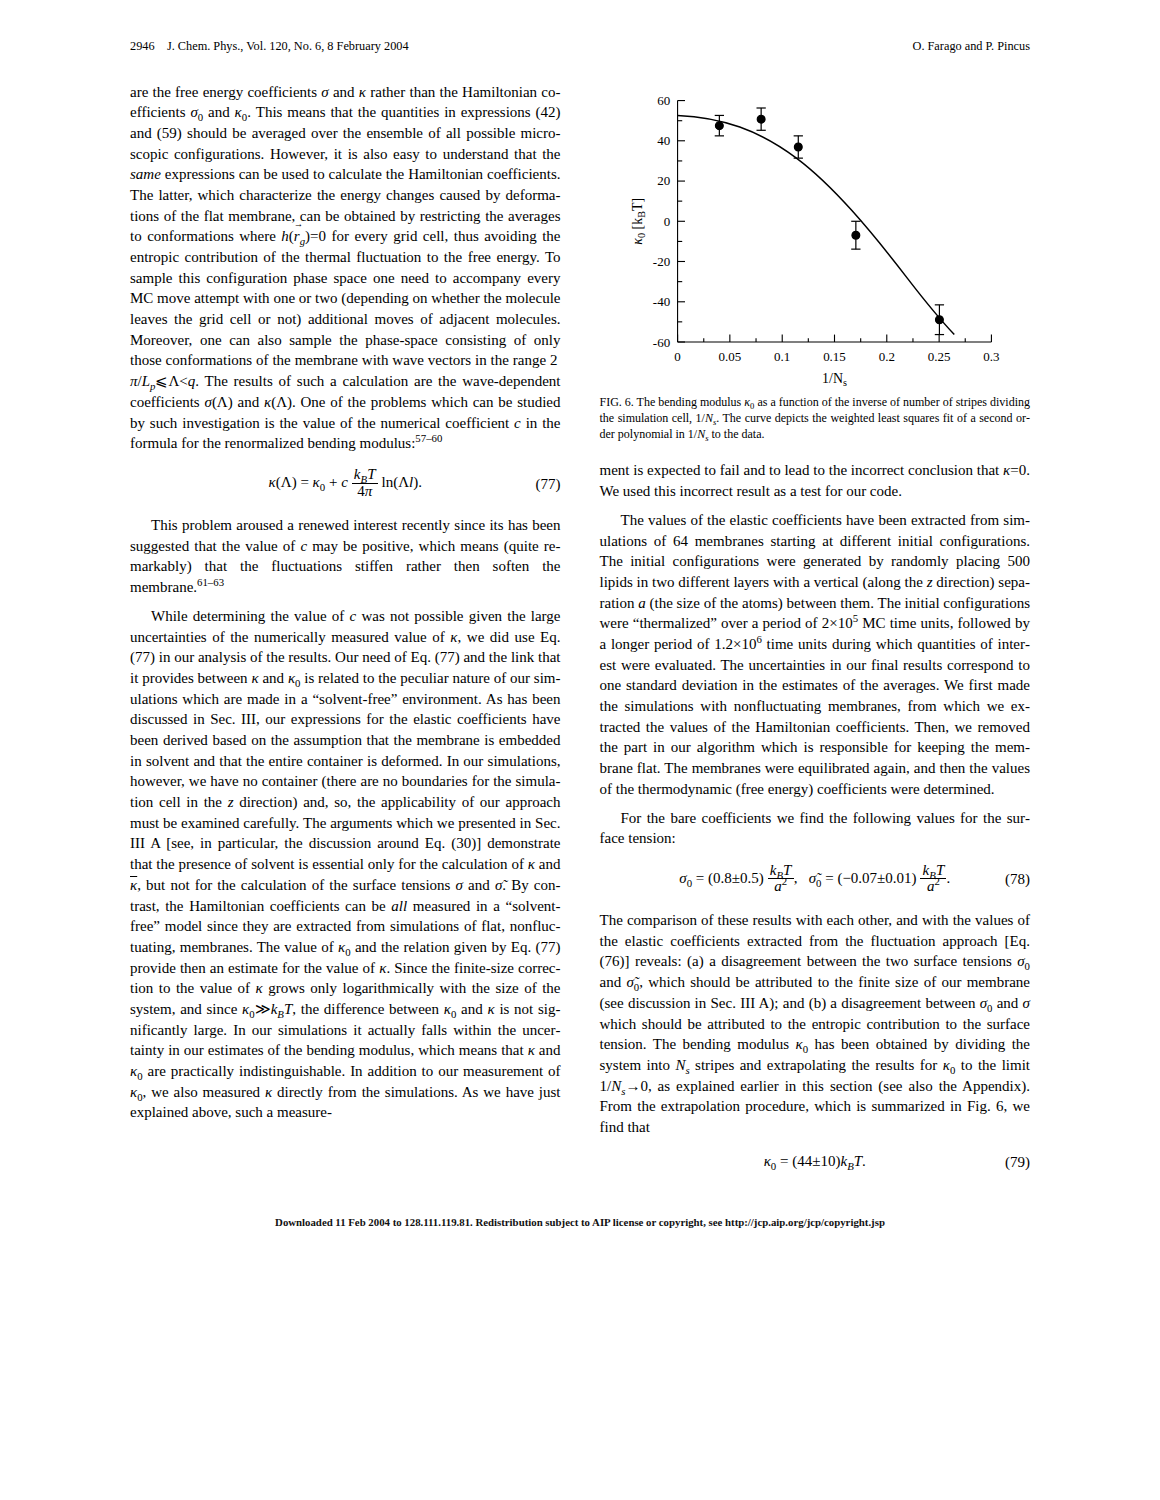2946 J. Chem. Phys., Vol. 120, No. 6, 8 February 2004
O. Farago and P. Pincus
are the free energy coefficients σ and κ rather than the Hamiltonian coefficients σ0 and κ0. This means that the quantities in expressions (42) and (59) should be averaged over the ensemble of all possible microscopic configurations. However, it is also easy to understand that the same expressions can be used to calculate the Hamiltonian coefficients. The latter, which characterize the energy changes caused by deformations of the flat membrane, can be obtained by restricting the averages to conformations where h(rg)=0 for every grid cell, thus avoiding the entropic contribution of the thermal fluctuation to the free energy. To sample this configuration phase space one need to accompany every MC move attempt with one or two (depending on whether the molecule leaves the grid cell or not) additional moves of adjacent molecules. Moreover, one can also sample the phase-space consisting of only those conformations of the membrane with wave vectors in the range 2 π/Lp⩽Λ<q. The results of such a calculation are the wave-dependent coefficients σ(Λ) and κ(Λ). One of the problems which can be studied by such investigation is the value of the numerical coefficient c in the formula for the renormalized bending modulus:57–60
κ(Λ) = κ0 + c kBT 4π ln(Λl). (77)
This problem aroused a renewed interest recently since its has been suggested that the value of c may be positive, which means (quite remarkably) that the fluctuations stiffen rather then soften the membrane.61–63
While determining the value of c was not possible given the large uncertainties of the numerically measured value of κ, we did use Eq. (77) in our analysis of the results. Our need of Eq. (77) and the link that it provides between κ and κ0 is related to the peculiar nature of our simulations which are made in a “solvent-free” environment. As has been discussed in Sec. III, our expressions for the elastic coefficients have been derived based on the assumption that the membrane is embedded in solvent and that the entire container is deformed. In our simulations, however, we have no container (there are no boundaries for the simulation cell in the z direction) and, so, the applicability of our approach must be examined carefully. The arguments which we presented in Sec. III A [see, in particular, the discussion around Eq. (30)] demonstrate that the presence of solvent is essential only for the calculation of κ and κ, but not for the calculation of the surface tensions σ and σ̃. By contrast, the Hamiltonian coefficients can be all measured in a “solvent-free” model since they are extracted from simulations of flat, nonfluctuating, membranes. The value of κ0 and the relation given by Eq. (77) provide then an estimate for the value of κ. Since the finite-size correction to the value of κ grows only logarithmically with the size of the system, and since κ0≫kBT, the difference between κ0 and κ is not significantly large. In our simulations it actually falls within the uncertainty in our estimates of the bending modulus, which means that κ and κ0 are practically indistinguishable. In addition to our measurement of κ0, we also measured κ directly from the simulations. As we have just explained above, such a measure-
60 40 20 0 -20 -40 -60 0 0.05 0.1 0.15 0.2 0.25 0.3 1/Ns κ0 [kBT]
FIG. 6. The bending modulus κ0 as a function of the inverse of number of stripes dividing the simulation cell, 1/Ns. The curve depicts the weighted least squares fit of a second order polynomial in 1/Ns to the data.
ment is expected to fail and to lead to the incorrect conclusion that κ=0. We used this incorrect result as a test for our code.
The values of the elastic coefficients have been extracted from simulations of 64 membranes starting at different initial configurations. The initial configurations were generated by randomly placing 500 lipids in two different layers with a vertical (along the z direction) separation a (the size of the atoms) between them. The initial configurations were “thermalized” over a period of 2×105 MC time units, followed by a longer period of 1.2×106 time units during which quantities of interest were evaluated. The uncertainties in our final results correspond to one standard deviation in the estimates of the averages. We first made the simulations with nonfluctuating membranes, from which we extracted the values of the Hamiltonian coefficients. Then, we removed the part in our algorithm which is responsible for keeping the membrane flat. The membranes were equilibrated again, and then the values of the thermodynamic (free energy) coefficients were determined.
For the bare coefficients we find the following values for the surface tension:
σ0 = (0.8±0.5) kBT a2, σ̃0 = (−0.07±0.01) kBT a2. (78)
The comparison of these results with each other, and with the values of the elastic coefficients extracted from the fluctuation approach [Eq. (76)] reveals: (a) a disagreement between the two surface tensions σ0 and σ̃0, which should be attributed to the finite size of our membrane (see discussion in Sec. III A); and (b) a disagreement between σ0 and σ which should be attributed to the entropic contribution to the surface tension. The bending modulus κ0 has been obtained by dividing the system into Ns stripes and extrapolating the results for κ0 to the limit 1/Ns→0, as explained earlier in this section (see also the Appendix). From the extrapolation procedure, which is summarized in Fig. 6, we find that
κ0 = (44±10)kBT. (79)
Downloaded 11 Feb 2004 to 128.111.119.81. Redistribution subject to AIP license or copyright, see http://jcp.aip.org/jcp/copyright.jsp